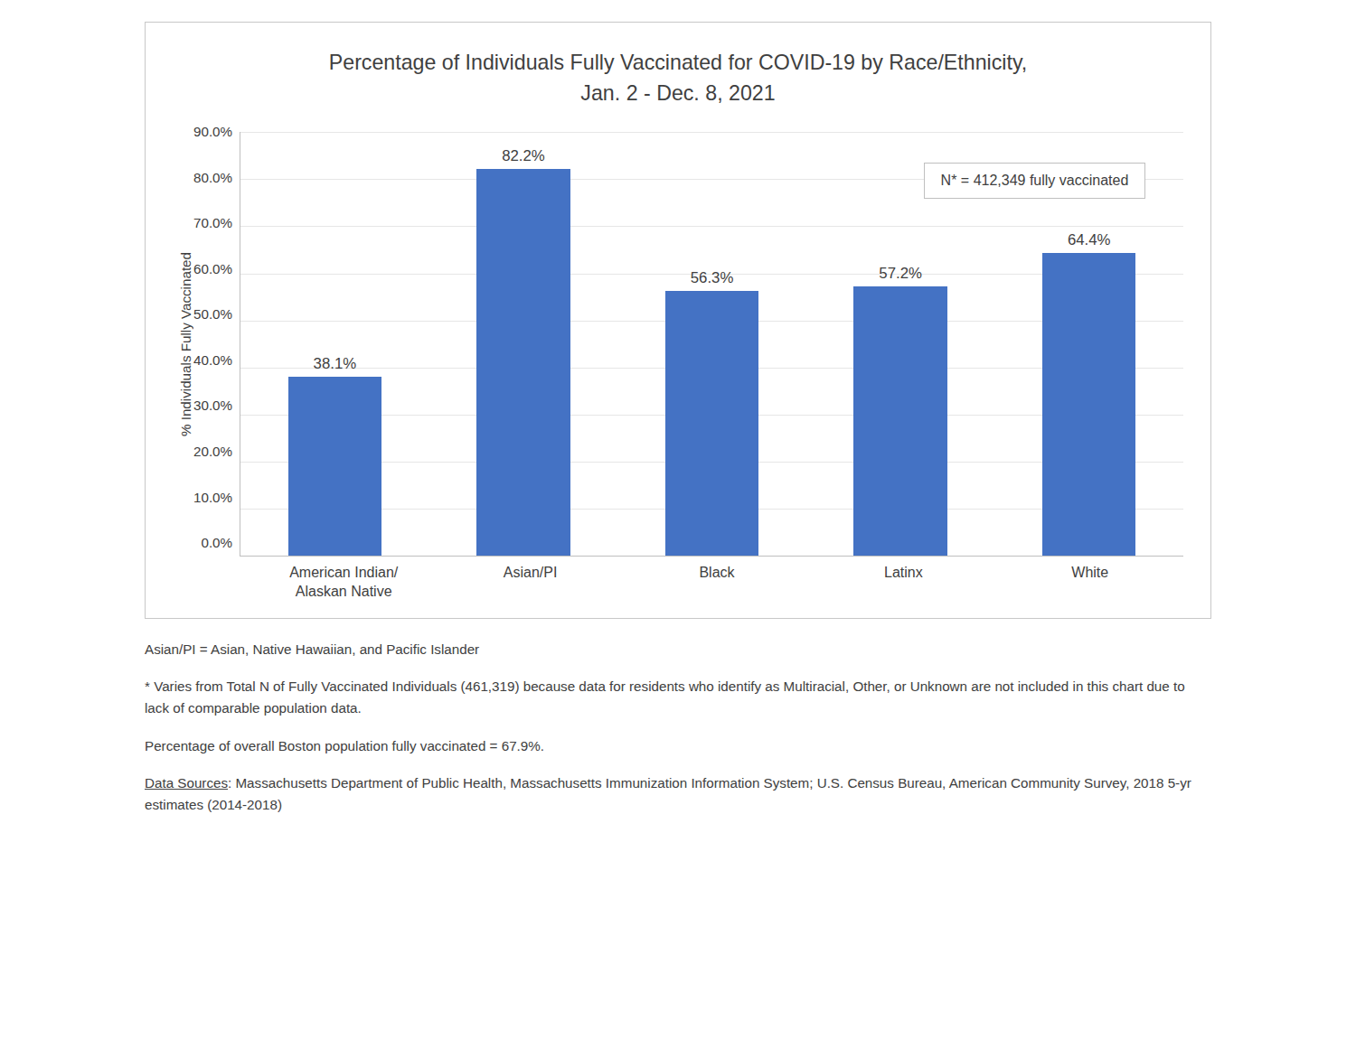Percentage of Individuals Fully Vaccinated for COVID-19 by Race/Ethnicity,
Jan. 2 - Dec. 8, 2021
% Individuals Fully Vaccinated
90.0% 80.0% 70.0% 60.0% 50.0% 40.0% 30.0% 20.0% 10.0% 0.0%
N* = 412,349 fully vaccinated
38.1%
82.2%
56.3%
57.2%
64.4%
American Indian/
Alaskan Native
Asian/PI
Black
Latinx
White
Asian/PI = Asian, Native Hawaiian, and Pacific Islander
* Varies from Total N of Fully Vaccinated Individuals (461,319) because data for residents who identify as Multiracial, Other, or Unknown are not included in this chart due to lack of comparable population data.
Percentage of overall Boston population fully vaccinated = 67.9%.
Data Sources: Massachusetts Department of Public Health, Massachusetts Immunization Information System; U.S. Census Bureau, American Community Survey, 2018 5-yr estimates (2014-2018)